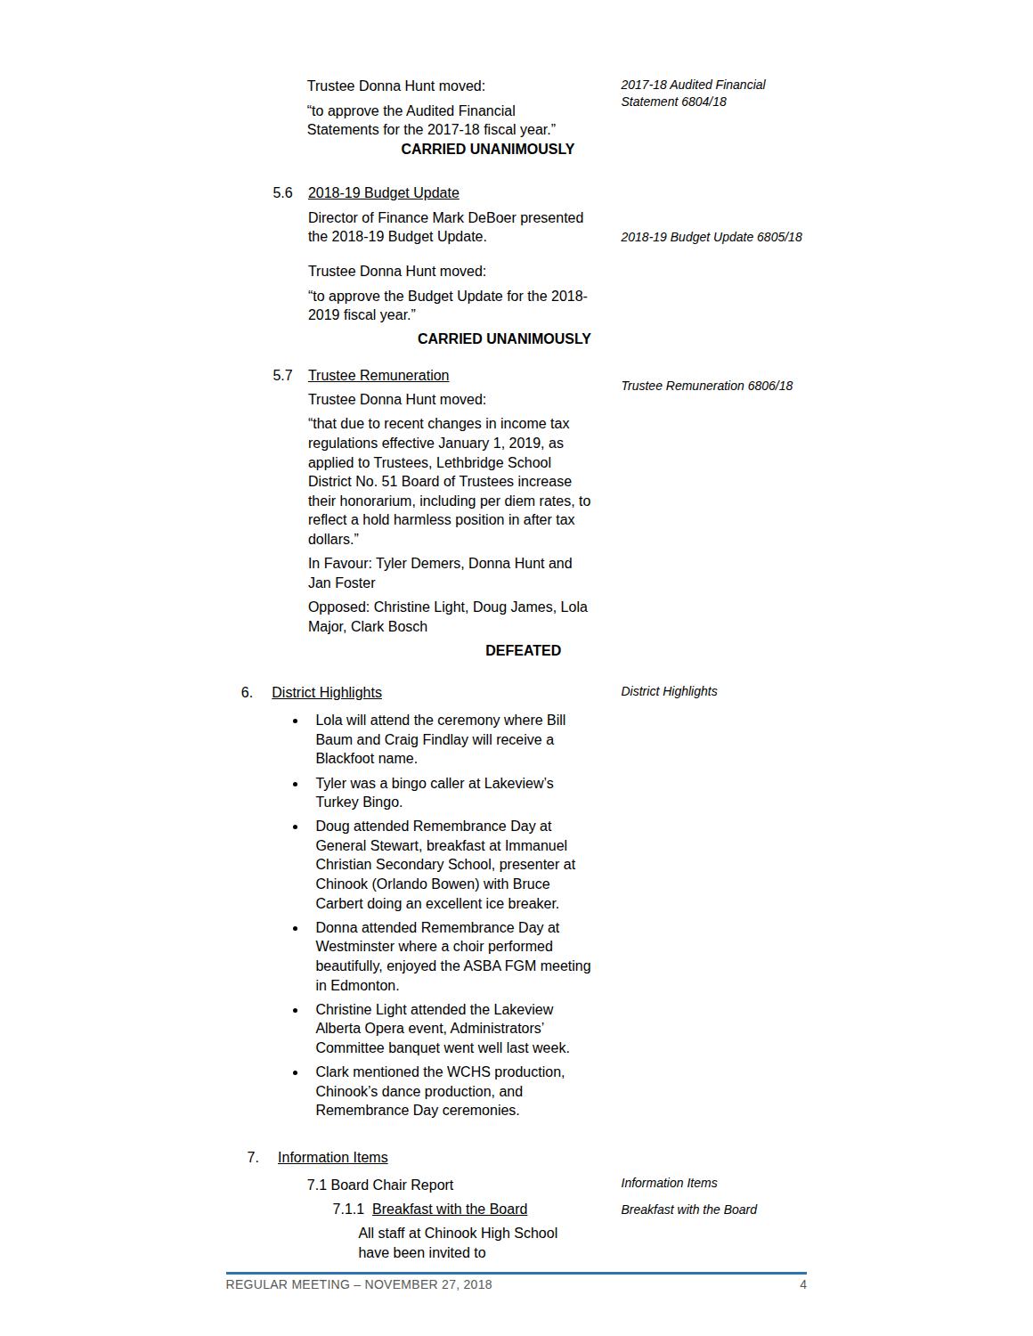Trustee Donna Hunt moved:
“to approve the Audited Financial Statements for the 2017-18 fiscal year.” CARRIED UNANIMOUSLY
2017-18 Audited Financial Statement 6804/18
5.6
2018-19 Budget Update
Director of Finance Mark DeBoer presented the 2018-19 Budget Update.
Trustee Donna Hunt moved:
“to approve the Budget Update for the 2018-2019 fiscal year.”
CARRIED UNANIMOUSLY
2018-19 Budget Update 6805/18
5.7
Trustee Remuneration
Trustee Donna Hunt moved:
“that due to recent changes in income tax regulations effective January 1, 2019, as applied to Trustees, Lethbridge School District No. 51 Board of Trustees increase their honorarium, including per diem rates, to reflect a hold harmless position in after tax dollars.”
In Favour: Tyler Demers, Donna Hunt and Jan Foster
Opposed: Christine Light, Doug James, Lola Major, Clark Bosch
DEFEATED
Trustee Remuneration 6806/18
6.
District Highlights
Lola will attend the ceremony where Bill Baum and Craig Findlay will receive a Blackfoot name.
Tyler was a bingo caller at Lakeview’s Turkey Bingo.
Doug attended Remembrance Day at General Stewart, breakfast at Immanuel Christian Secondary School, presenter at Chinook (Orlando Bowen) with Bruce Carbert doing an excellent ice breaker.
Donna attended Remembrance Day at Westminster where a choir performed beautifully, enjoyed the ASBA FGM meeting in Edmonton.
Christine Light attended the Lakeview Alberta Opera event, Administrators’ Committee banquet went well last week.
Clark mentioned the WCHS production, Chinook’s dance production, and Remembrance Day ceremonies.
District Highlights
7.
Information Items
7.1 Board Chair Report
7.1.1 Breakfast with the Board
All staff at Chinook High School have been invited to
Information Items
Breakfast with the Board
REGULAR MEETING – NOVEMBER 27, 2018 4